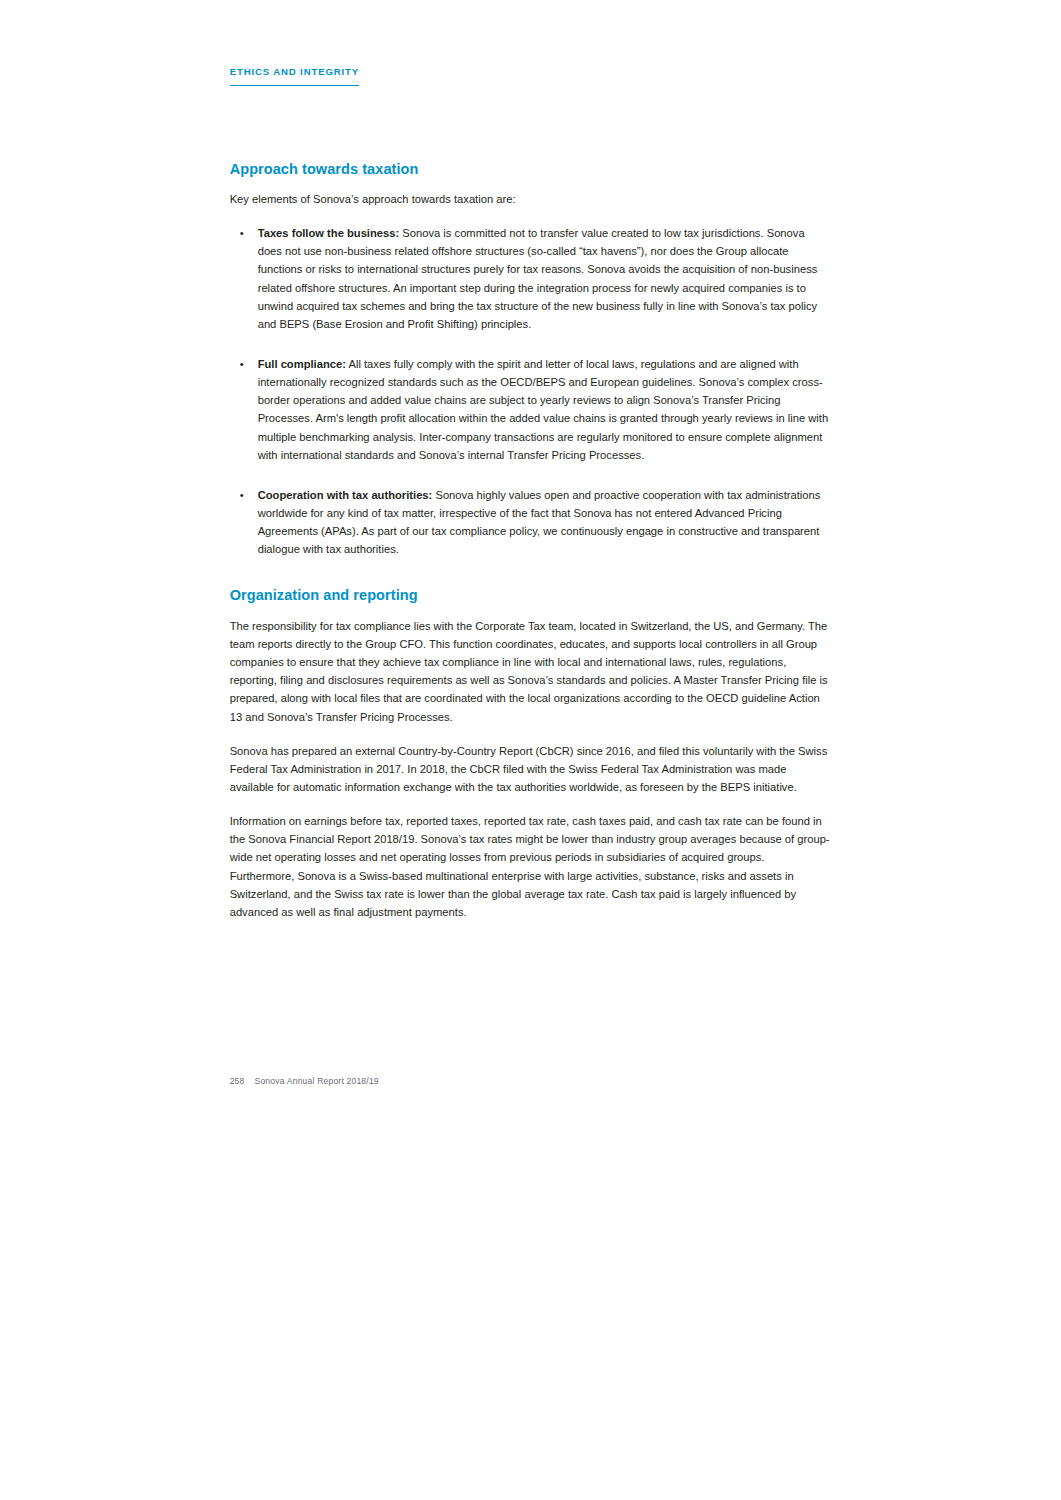Ethics and Integrity
Approach towards taxation
Key elements of Sonova’s approach towards taxation are:
Taxes follow the business: Sonova is committed not to transfer value created to low tax jurisdictions. Sonova does not use non-business related offshore structures (so-called “tax havens”), nor does the Group allocate functions or risks to international structures purely for tax reasons. Sonova avoids the acquisition of non-business related offshore structures. An important step during the integration process for newly acquired companies is to unwind acquired tax schemes and bring the tax structure of the new business fully in line with Sonova’s tax policy and BEPS (Base Erosion and Profit Shifting) principles.
Full compliance: All taxes fully comply with the spirit and letter of local laws, regulations and are aligned with internationally recognized standards such as the OECD/BEPS and European guidelines. Sonova’s complex cross-border operations and added value chains are subject to yearly reviews to align Sonova’s Transfer Pricing Processes. Arm's length profit allocation within the added value chains is granted through yearly reviews in line with multiple benchmarking analysis. Inter-company transactions are regularly monitored to ensure complete alignment with international standards and Sonova’s internal Transfer Pricing Processes.
Cooperation with tax authorities: Sonova highly values open and proactive cooperation with tax administrations worldwide for any kind of tax matter, irrespective of the fact that Sonova has not entered Advanced Pricing Agreements (APAs). As part of our tax compliance policy, we continuously engage in constructive and transparent dialogue with tax authorities.
Organization and reporting
The responsibility for tax compliance lies with the Corporate Tax team, located in Switzerland, the US, and Germany. The team reports directly to the Group CFO. This function coordinates, educates, and supports local controllers in all Group companies to ensure that they achieve tax compliance in line with local and international laws, rules, regulations, reporting, filing and disclosures requirements as well as Sonova’s standards and policies. A Master Transfer Pricing file is prepared, along with local files that are coordinated with the local organizations according to the OECD guideline Action 13 and Sonova’s Transfer Pricing Processes.
Sonova has prepared an external Country-by-Country Report (CbCR) since 2016, and filed this voluntarily with the Swiss Federal Tax Administration in 2017. In 2018, the CbCR filed with the Swiss Federal Tax Administration was made available for automatic information exchange with the tax authorities worldwide, as foreseen by the BEPS initiative.
Information on earnings before tax, reported taxes, reported tax rate, cash taxes paid, and cash tax rate can be found in the Sonova Financial Report 2018/19. Sonova’s tax rates might be lower than industry group averages because of group-wide net operating losses and net operating losses from previous periods in subsidiaries of acquired groups. Furthermore, Sonova is a Swiss-based multinational enterprise with large activities, substance, risks and assets in Switzerland, and the Swiss tax rate is lower than the global average tax rate. Cash tax paid is largely influenced by advanced as well as final adjustment payments.
258 Sonova Annual Report 2018/19